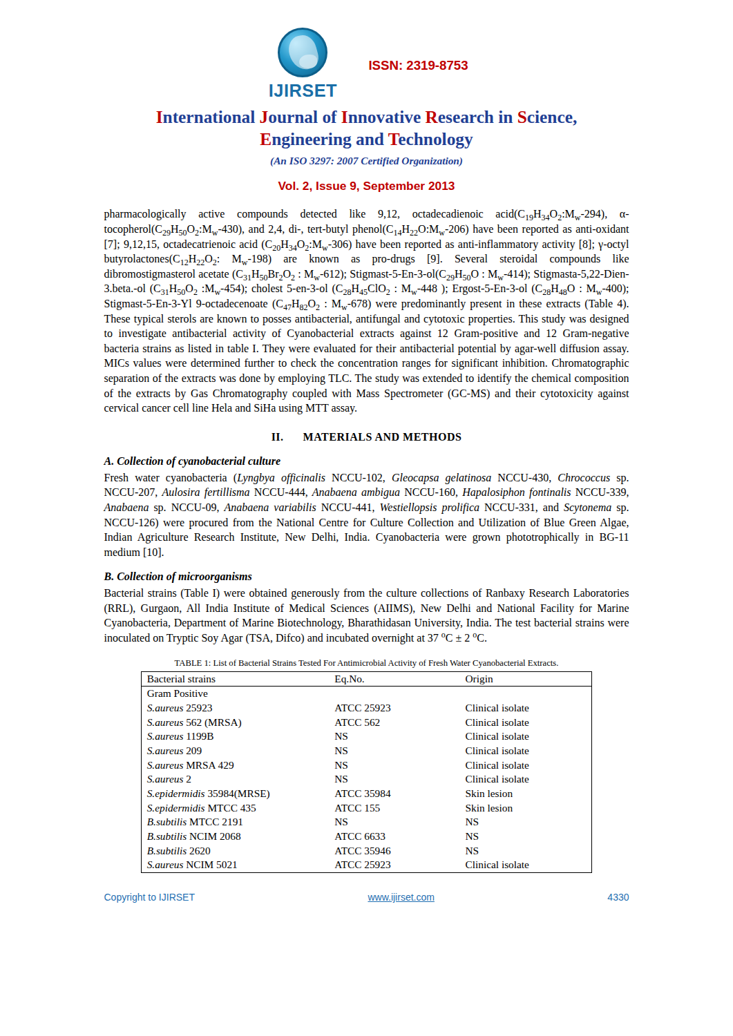IJIRSET
ISSN: 2319-8753
International Journal of Innovative Research in Science,
Engineering and Technology
(An ISO 3297: 2007 Certified Organization)
Vol. 2, Issue 9, September 2013
pharmacologically active compounds detected like 9,12, octadecadienoic acid(C19H34O2:Mw-294), α-tocopherol(C29H50O2:Mw-430), and 2,4, di-, tert-butyl phenol(C14H22O:Mw-206) have been reported as anti-oxidant [7]; 9,12,15, octadecatrienoic acid (C20H34O2:Mw-306) have been reported as anti-inflammatory activity [8]; γ-octyl butyrolactones(C12H22O2: Mw-198) are known as pro-drugs [9]. Several steroidal compounds like dibromostigmasterol acetate (C31H50Br2O2 : Mw-612); Stigmast-5-En-3-ol(C29H50O : Mw-414); Stigmasta-5,22-Dien-3.beta.-ol (C31H50O2 :Mw-454); cholest 5-en-3-ol (C28H45ClO2 : Mw-448 ); Ergost-5-En-3-ol (C28H48O : Mw-400); Stigmast-5-En-3-Yl 9-octadecenoate (C47H82O2 : Mw-678) were predominantly present in these extracts (Table 4). These typical sterols are known to posses antibacterial, antifungal and cytotoxic properties. This study was designed to investigate antibacterial activity of Cyanobacterial extracts against 12 Gram-positive and 12 Gram-negative bacteria strains as listed in table I. They were evaluated for their antibacterial potential by agar-well diffusion assay. MICs values were determined further to check the concentration ranges for significant inhibition. Chromatographic separation of the extracts was done by employing TLC. The study was extended to identify the chemical composition of the extracts by Gas Chromatography coupled with Mass Spectrometer (GC-MS) and their cytotoxicity against cervical cancer cell line Hela and SiHa using MTT assay.
II. MATERIALS AND METHODS
A. Collection of cyanobacterial culture
Fresh water cyanobacteria (Lyngbya officinalis NCCU-102, Gleocapsa gelatinosa NCCU-430, Chrococcus sp. NCCU-207, Aulosira fertillisma NCCU-444, Anabaena ambigua NCCU-160, Hapalosiphon fontinalis NCCU-339, Anabaena sp. NCCU-09, Anabaena variabilis NCCU-441, Westiellopsis prolifica NCCU-331, and Scytonema sp. NCCU-126) were procured from the National Centre for Culture Collection and Utilization of Blue Green Algae, Indian Agriculture Research Institute, New Delhi, India. Cyanobacteria were grown phototrophically in BG-11 medium [10].
B. Collection of microorganisms
Bacterial strains (Table I) were obtained generously from the culture collections of Ranbaxy Research Laboratories (RRL), Gurgaon, All India Institute of Medical Sciences (AIIMS), New Delhi and National Facility for Marine Cyanobacteria, Department of Marine Biotechnology, Bharathidasan University, India. The test bacterial strains were inoculated on Tryptic Soy Agar (TSA, Difco) and incubated overnight at 37 oC ± 2 oC.
TABLE 1: List of Bacterial Strains Tested For Antimicrobial Activity of Fresh Water Cyanobacterial Extracts.
| Bacterial strains | Eq.No. | Origin |
| Gram Positive | | |
| S.aureus 25923 | ATCC 25923 | Clinical isolate |
| S.aureus 562 (MRSA) | ATCC 562 | Clinical isolate |
| S.aureus 1199B | NS | Clinical isolate |
| S.aureus 209 | NS | Clinical isolate |
| S.aureus MRSA 429 | NS | Clinical isolate |
| S.aureus 2 | NS | Clinical isolate |
| S.epidermidis 35984(MRSE) | ATCC 35984 | Skin lesion |
| S.epidermidis MTCC 435 | ATCC 155 | Skin lesion |
| B.subtilis MTCC 2191 | NS | NS |
| B.subtilis NCIM 2068 | ATCC 6633 | NS |
| B.subtilis 2620 | ATCC 35946 | NS |
| S.aureus NCIM 5021 | ATCC 25923 | Clinical isolate |
Copyright to IJIRSET
www.ijirset.com
4330